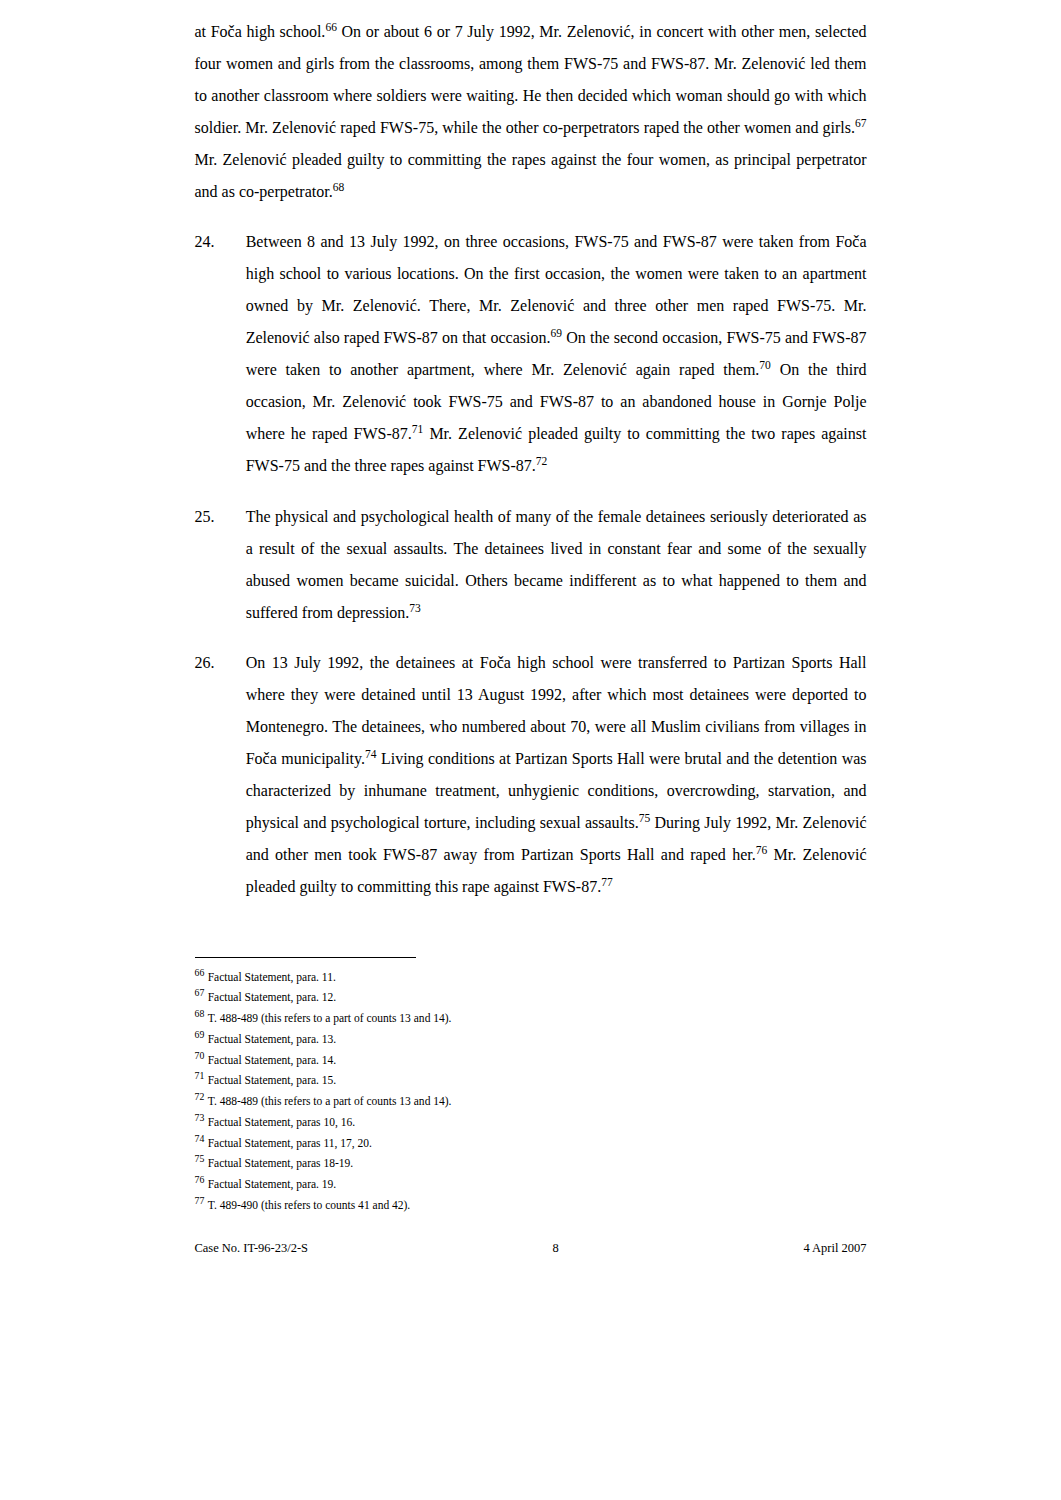at Foča high school.66 On or about 6 or 7 July 1992, Mr. Zelenović, in concert with other men, selected four women and girls from the classrooms, among them FWS-75 and FWS-87. Mr. Zelenović led them to another classroom where soldiers were waiting. He then decided which woman should go with which soldier. Mr. Zelenović raped FWS-75, while the other co-perpetrators raped the other women and girls.67 Mr. Zelenović pleaded guilty to committing the rapes against the four women, as principal perpetrator and as co-perpetrator.68
24.
Between 8 and 13 July 1992, on three occasions, FWS-75 and FWS-87 were taken from Foča high school to various locations. On the first occasion, the women were taken to an apartment owned by Mr. Zelenović. There, Mr. Zelenović and three other men raped FWS-75. Mr. Zelenović also raped FWS-87 on that occasion.69 On the second occasion, FWS-75 and FWS-87 were taken to another apartment, where Mr. Zelenović again raped them.70 On the third occasion, Mr. Zelenović took FWS-75 and FWS-87 to an abandoned house in Gornje Polje where he raped FWS-87.71 Mr. Zelenović pleaded guilty to committing the two rapes against FWS-75 and the three rapes against FWS-87.72
25.
The physical and psychological health of many of the female detainees seriously deteriorated as a result of the sexual assaults. The detainees lived in constant fear and some of the sexually abused women became suicidal. Others became indifferent as to what happened to them and suffered from depression.73
26.
On 13 July 1992, the detainees at Foča high school were transferred to Partizan Sports Hall where they were detained until 13 August 1992, after which most detainees were deported to Montenegro. The detainees, who numbered about 70, were all Muslim civilians from villages in Foča municipality.74 Living conditions at Partizan Sports Hall were brutal and the detention was characterized by inhumane treatment, unhygienic conditions, overcrowding, starvation, and physical and psychological torture, including sexual assaults.75 During July 1992, Mr. Zelenović and other men took FWS-87 away from Partizan Sports Hall and raped her.76 Mr. Zelenović pleaded guilty to committing this rape against FWS-87.77
66 Factual Statement, para. 11.
67 Factual Statement, para. 12.
68 T. 488-489 (this refers to a part of counts 13 and 14).
69 Factual Statement, para. 13.
70 Factual Statement, para. 14.
71 Factual Statement, para. 15.
72 T. 488-489 (this refers to a part of counts 13 and 14).
73 Factual Statement, paras 10, 16.
74 Factual Statement, paras 11, 17, 20.
75 Factual Statement, paras 18-19.
76 Factual Statement, para. 19.
77 T. 489-490 (this refers to counts 41 and 42).
Case No. IT-96-23/2-S
8
4 April 2007